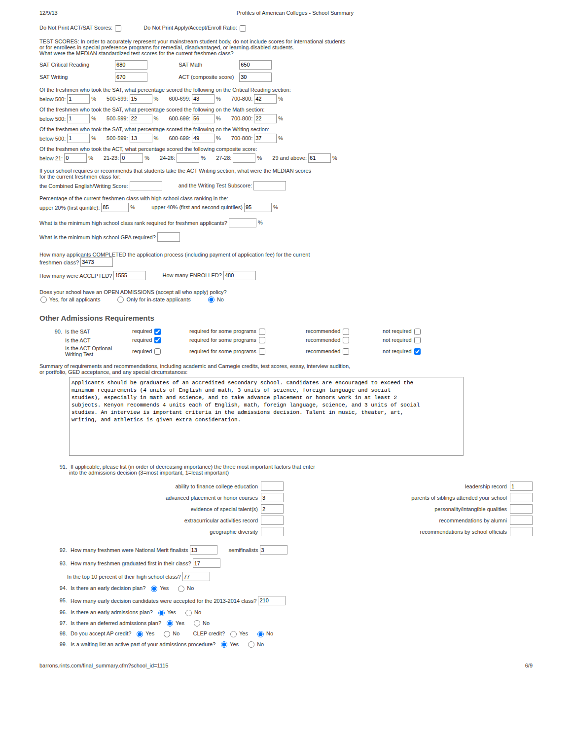12/9/13
Profiles of American Colleges - School Summary
Do Not Print ACT/SAT Scores: Do Not Print Apply/Accept/Enroll Ratio:
TEST SCORES: In order to accurately represent your mainstream student body, do not include scores for international students
or for enrollees in special preference programs for remedial, disadvantaged, or learning-disabled students.
What were the MEDIAN standardized test scores for the current freshmen class?
SAT Critical Reading SAT Math
SAT Writing ACT (composite score)
Of the freshmen who took the SAT, what percentage scored the following on the Critical Reading section:
below 500: % 500-599: % 600-699: % 700-800: %
Of the freshmen who took the SAT, what percentage scored the following on the Math section:
below 500: % 500-599: % 600-699: % 700-800: %
Of the freshmen who took the SAT, what percentage scored the following on the Writing section:
below 500: % 500-599: % 600-699: % 700-800: %
Of the freshmen who took the ACT, what percentage scored the following composite score:
below 21: % 21-23: % 24-26: % 27-28: % 29 and above: %
If your school requires or recommends that students take the ACT Writing section, what were the MEDIAN scores
for the current freshmen class for:
the Combined English/Writing Score: and the Writing Test Subscore:
Percentage of the current freshmen class with high school class ranking in the:
upper 20% (first quintile): % upper 40% (first and second quintiles) %
What is the minimum high school class rank required for freshmen applicants? %
What is the minimum high school GPA required?
How many applicants COMPLETED the application process (including payment of application fee) for the current
freshmen class?
How many were ACCEPTED? How many ENROLLED?
Does your school have an OPEN ADMISSIONS (accept all who apply) policy?
Yes, for all applicants Only for in-state applicants No
Other Admissions Requirements
| 90. | Is the SAT | required | required for some programs | recommended | not required |
| | Is the ACT | required | required for some programs | recommended | not required |
| | Is the ACT Optional Writing Test | required | required for some programs | recommended | not required |
Summary of requirements and recommendations, including academic and Carnegie credits, test scores, essay, interview audition,
or portfolio, GED acceptance, and any special circumstances:
Applicants should be graduates of an accredited secondary school. Candidates are encouraged to exceed the minimum requirements (4 units of English and math, 3 units of science, foreign language and social studies), especially in math and science, and to take advance placement or honors work in at least 2 subjects. Kenyon recommends 4 units each of English, math, foreign language, science, and 3 units of social studies. An interview is important criteria in the admissions decision. Talent in music, theater, art, writing, and athletics is given extra consideration.
91. If applicable, please list (in order of decreasing importance) the three most important factors that enter
into the admissions decision (3=most important, 1=least important)
ability to finance college education
advanced placement or honor courses
evidence of special talent(s)
extracurricular activities record
geographic diversity
leadership record
parents of siblings attended your school
personality/intangible qualities
recommendations by alumni
recommendations by school officials
92. How many freshmen were National Merit finalists semifinalists
93. How many freshmen graduated first in their class?
In the top 10 percent of their high school class?
94. Is there an early decision plan? Yes No
95. How many early decision candidates were accepted for the 2013-2014 class?
96. Is there an early admissions plan? Yes No
97. Is there an deferred admissions plan? Yes No
98. Do you accept AP credit? Yes No CLEP credit? Yes No
99. Is a waiting list an active part of your admissions procedure? Yes No
barrons.rints.com/final_summary.cfm?school_id=1115
6/9